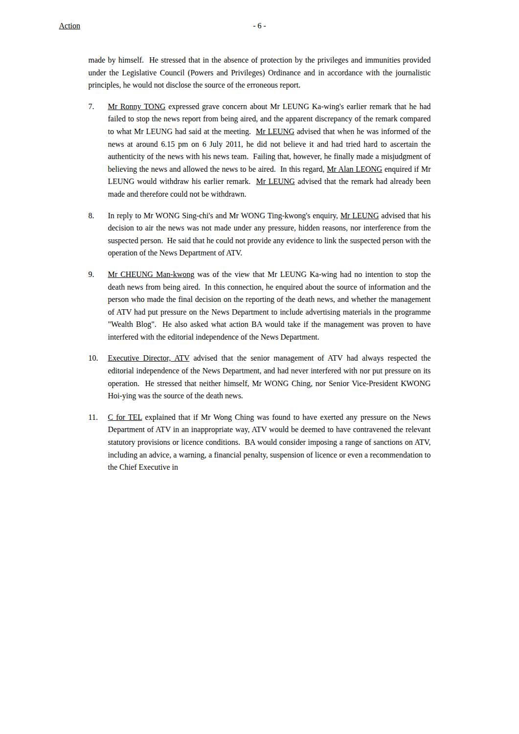Action
- 6 -
made by himself. He stressed that in the absence of protection by the privileges and immunities provided under the Legislative Council (Powers and Privileges) Ordinance and in accordance with the journalistic principles, he would not disclose the source of the erroneous report.
7.
Mr Ronny TONG expressed grave concern about Mr LEUNG Ka-wing's earlier remark that he had failed to stop the news report from being aired, and the apparent discrepancy of the remark compared to what Mr LEUNG had said at the meeting. Mr LEUNG advised that when he was informed of the news at around 6.15 pm on 6 July 2011, he did not believe it and had tried hard to ascertain the authenticity of the news with his news team. Failing that, however, he finally made a misjudgment of believing the news and allowed the news to be aired. In this regard, Mr Alan LEONG enquired if Mr LEUNG would withdraw his earlier remark. Mr LEUNG advised that the remark had already been made and therefore could not be withdrawn.
8.
In reply to Mr WONG Sing-chi's and Mr WONG Ting-kwong's enquiry, Mr LEUNG advised that his decision to air the news was not made under any pressure, hidden reasons, nor interference from the suspected person. He said that he could not provide any evidence to link the suspected person with the operation of the News Department of ATV.
9.
Mr CHEUNG Man-kwong was of the view that Mr LEUNG Ka-wing had no intention to stop the death news from being aired. In this connection, he enquired about the source of information and the person who made the final decision on the reporting of the death news, and whether the management of ATV had put pressure on the News Department to include advertising materials in the programme "Wealth Blog". He also asked what action BA would take if the management was proven to have interfered with the editorial independence of the News Department.
10.
Executive Director, ATV advised that the senior management of ATV had always respected the editorial independence of the News Department, and had never interfered with nor put pressure on its operation. He stressed that neither himself, Mr WONG Ching, nor Senior Vice-President KWONG Hoi-ying was the source of the death news.
11.
C for TEL explained that if Mr Wong Ching was found to have exerted any pressure on the News Department of ATV in an inappropriate way, ATV would be deemed to have contravened the relevant statutory provisions or licence conditions. BA would consider imposing a range of sanctions on ATV, including an advice, a warning, a financial penalty, suspension of licence or even a recommendation to the Chief Executive in